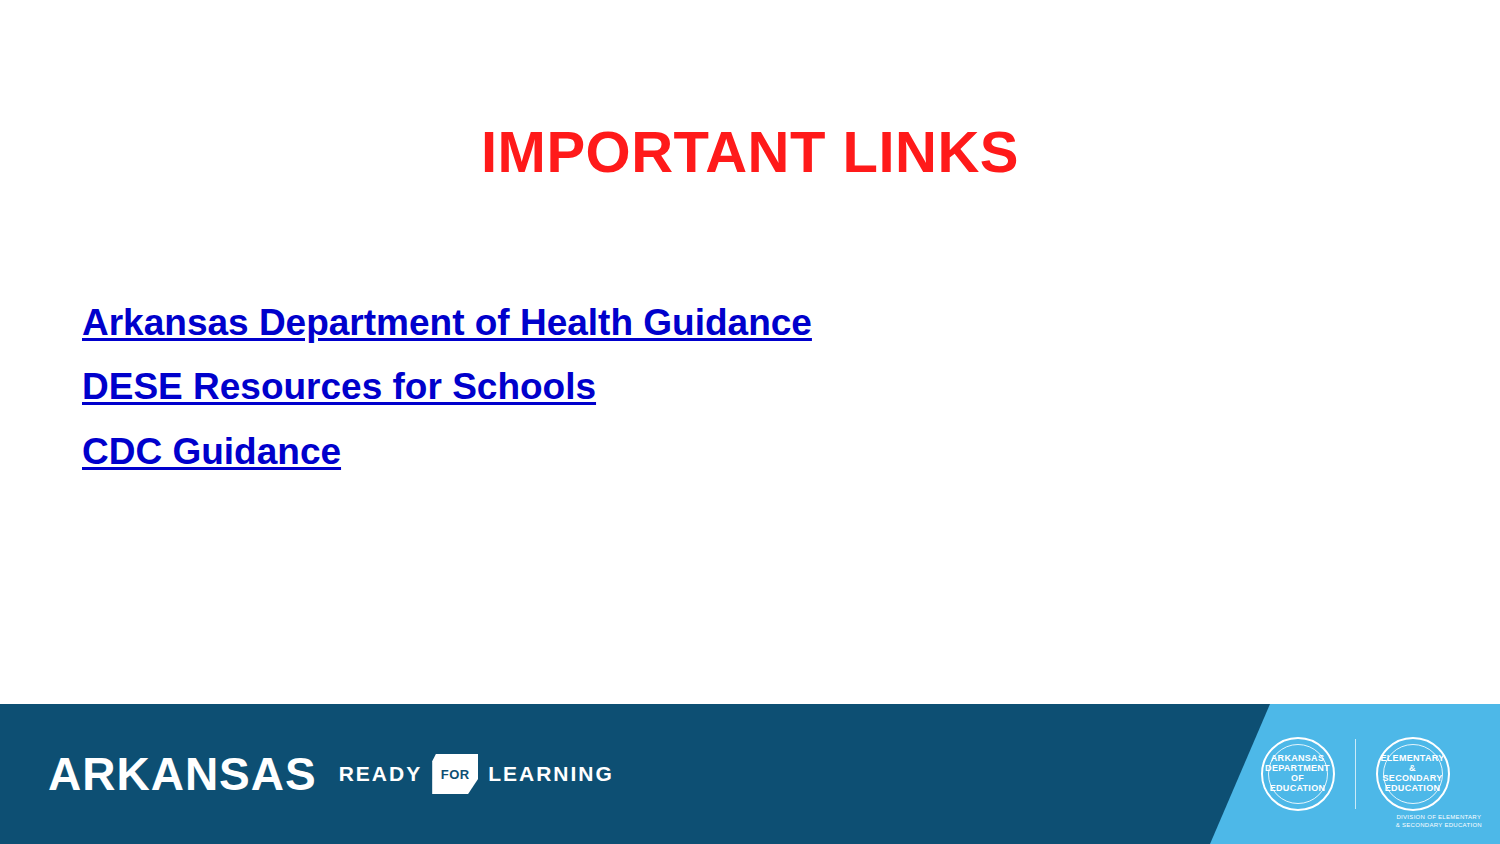IMPORTANT LINKS
Arkansas Department of Health Guidance DESE Resources for Schools CDC Guidance
ARKANSAS READY FOR LEARNING
ARKANSAS
DEPARTMENT
OF EDUCATION
ELEMENTARY
& SECONDARY
EDUCATION
DIVISION OF ELEMENTARY
& SECONDARY EDUCATION